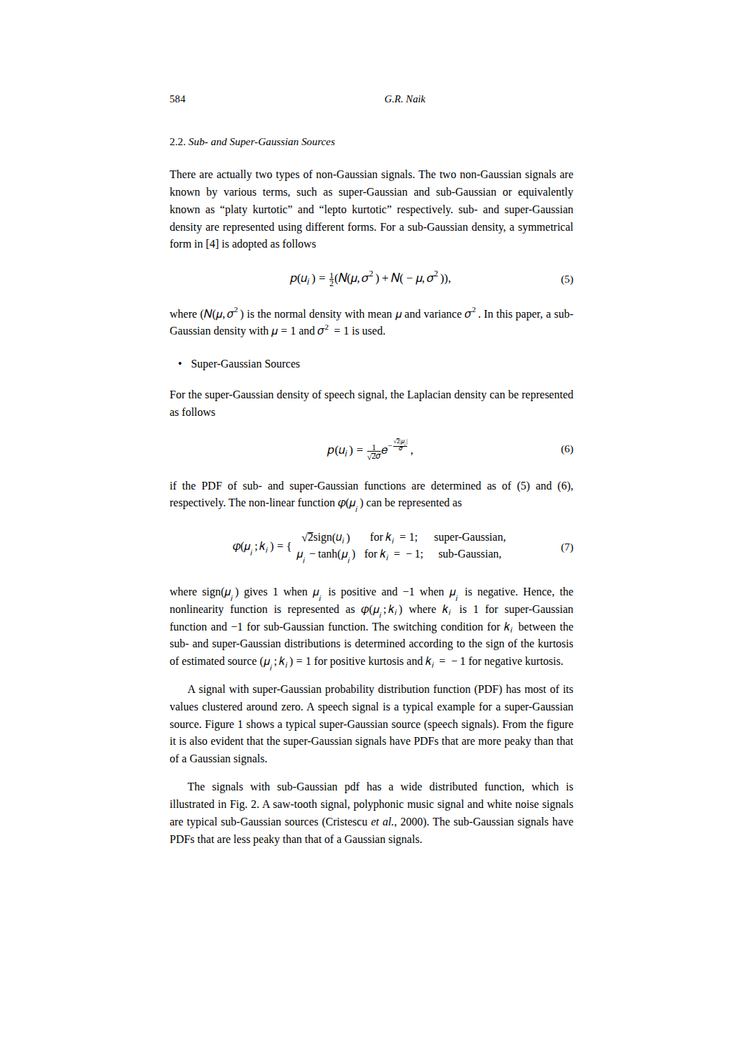584 G.R. Naik
2.2. Sub- and Super-Gaussian Sources
There are actually two types of non-Gaussian signals. The two non-Gaussian signals are known by various terms, such as super-Gaussian and sub-Gaussian or equivalently known as “platy kurtotic” and “lepto kurtotic” respectively. sub- and super-Gaussian density are represented using different forms. For a sub-Gaussian density, a symmetrical form in [4] is adopted as follows
p(ui) = 12 ( N(μ,σ2) + N(−μ,σ2) ) ,
(5)
where (N(μ,σ2) is the normal density with mean μ and variance σ2. In this paper, a sub-Gaussian density with μ=1 and σ2=1 is used.
Super-Gaussian Sources
For the super-Gaussian density of speech signal, the Laplacian density can be represented as follows
p(ui) = 1 2σ e − 2|μi| σ ,
(6)
if the PDF of sub- and super-Gaussian functions are determined as of (5) and (6), respectively. The non-linear function φ(μi) can be represented as
φ(μi;ki) = { 2sign⁡(ui) for ki=1; super-Gaussian, μi−tanh⁡(μi) for ki=−1; sub-Gaussian,
(7)
where sign⁡(μi) gives 1 when μi is positive and −1 when μi is negative. Hence, the nonlinearity function is represented as φ(μi;ki) where ki is 1 for super-Gaussian function and −1 for sub-Gaussian function. The switching condition for ki between the sub- and super-Gaussian distributions is determined according to the sign of the kurtosis of estimated source (μi;ki)=1 for positive kurtosis and ki=−1 for negative kurtosis.
A signal with super-Gaussian probability distribution function (PDF) has most of its values clustered around zero. A speech signal is a typical example for a super-Gaussian source. Figure 1 shows a typical super-Gaussian source (speech signals). From the figure it is also evident that the super-Gaussian signals have PDFs that are more peaky than that of a Gaussian signals.
The signals with sub-Gaussian pdf has a wide distributed function, which is illustrated in Fig. 2. A saw-tooth signal, polyphonic music signal and white noise signals are typical sub-Gaussian sources (Cristescu et al., 2000). The sub-Gaussian signals have PDFs that are less peaky than that of a Gaussian signals.